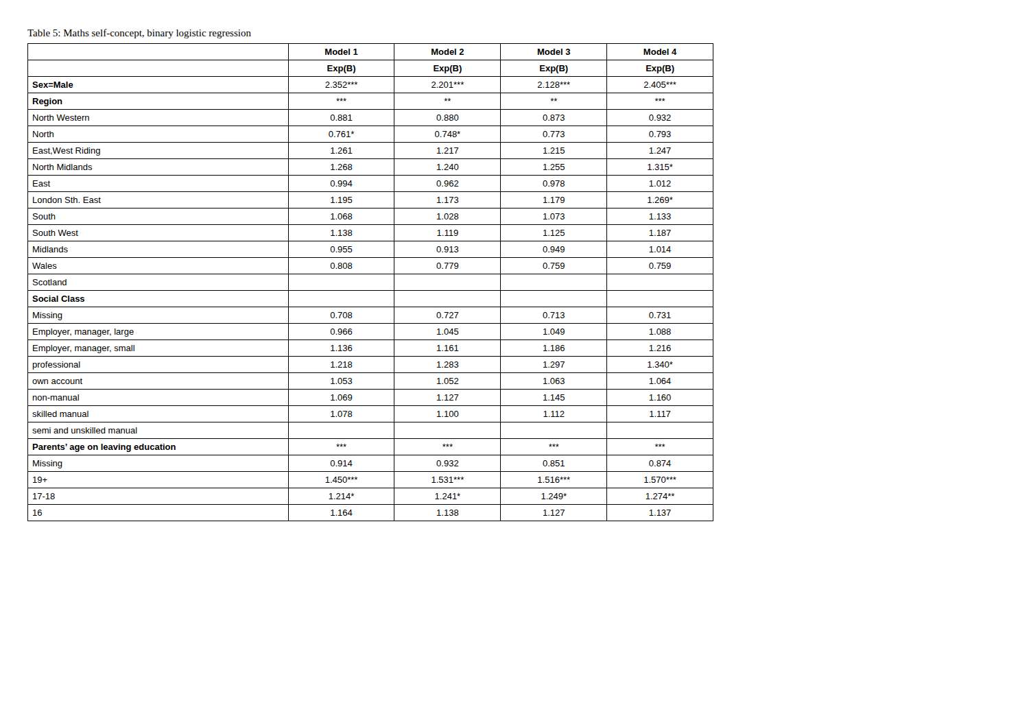Table 5: Maths self-concept, binary logistic regression
| | Model 1 | Model 2 | Model 3 | Model 4 |
| --- | --- | --- | --- | --- |
| | Exp(B) | Exp(B) | Exp(B) | Exp(B) |
| Sex=Male | 2.352*** | 2.201*** | 2.128*** | 2.405*** |
| Region | *** | ** | ** | *** |
| North Western | 0.881 | 0.880 | 0.873 | 0.932 |
| North | 0.761* | 0.748* | 0.773 | 0.793 |
| East,West Riding | 1.261 | 1.217 | 1.215 | 1.247 |
| North Midlands | 1.268 | 1.240 | 1.255 | 1.315* |
| East | 0.994 | 0.962 | 0.978 | 1.012 |
| London Sth. East | 1.195 | 1.173 | 1.179 | 1.269* |
| South | 1.068 | 1.028 | 1.073 | 1.133 |
| South West | 1.138 | 1.119 | 1.125 | 1.187 |
| Midlands | 0.955 | 0.913 | 0.949 | 1.014 |
| Wales | 0.808 | 0.779 | 0.759 | 0.759 |
| Scotland | | | | |
| Social Class | | | | |
| Missing | 0.708 | 0.727 | 0.713 | 0.731 |
| Employer, manager, large | 0.966 | 1.045 | 1.049 | 1.088 |
| Employer, manager, small | 1.136 | 1.161 | 1.186 | 1.216 |
| professional | 1.218 | 1.283 | 1.297 | 1.340* |
| own account | 1.053 | 1.052 | 1.063 | 1.064 |
| non-manual | 1.069 | 1.127 | 1.145 | 1.160 |
| skilled manual | 1.078 | 1.100 | 1.112 | 1.117 |
| semi and unskilled manual | | | | |
| Parents’ age on leaving education | *** | *** | *** | *** |
| Missing | 0.914 | 0.932 | 0.851 | 0.874 |
| 19+ | 1.450*** | 1.531*** | 1.516*** | 1.570*** |
| 17-18 | 1.214* | 1.241* | 1.249* | 1.274** |
| 16 | 1.164 | 1.138 | 1.127 | 1.137 |